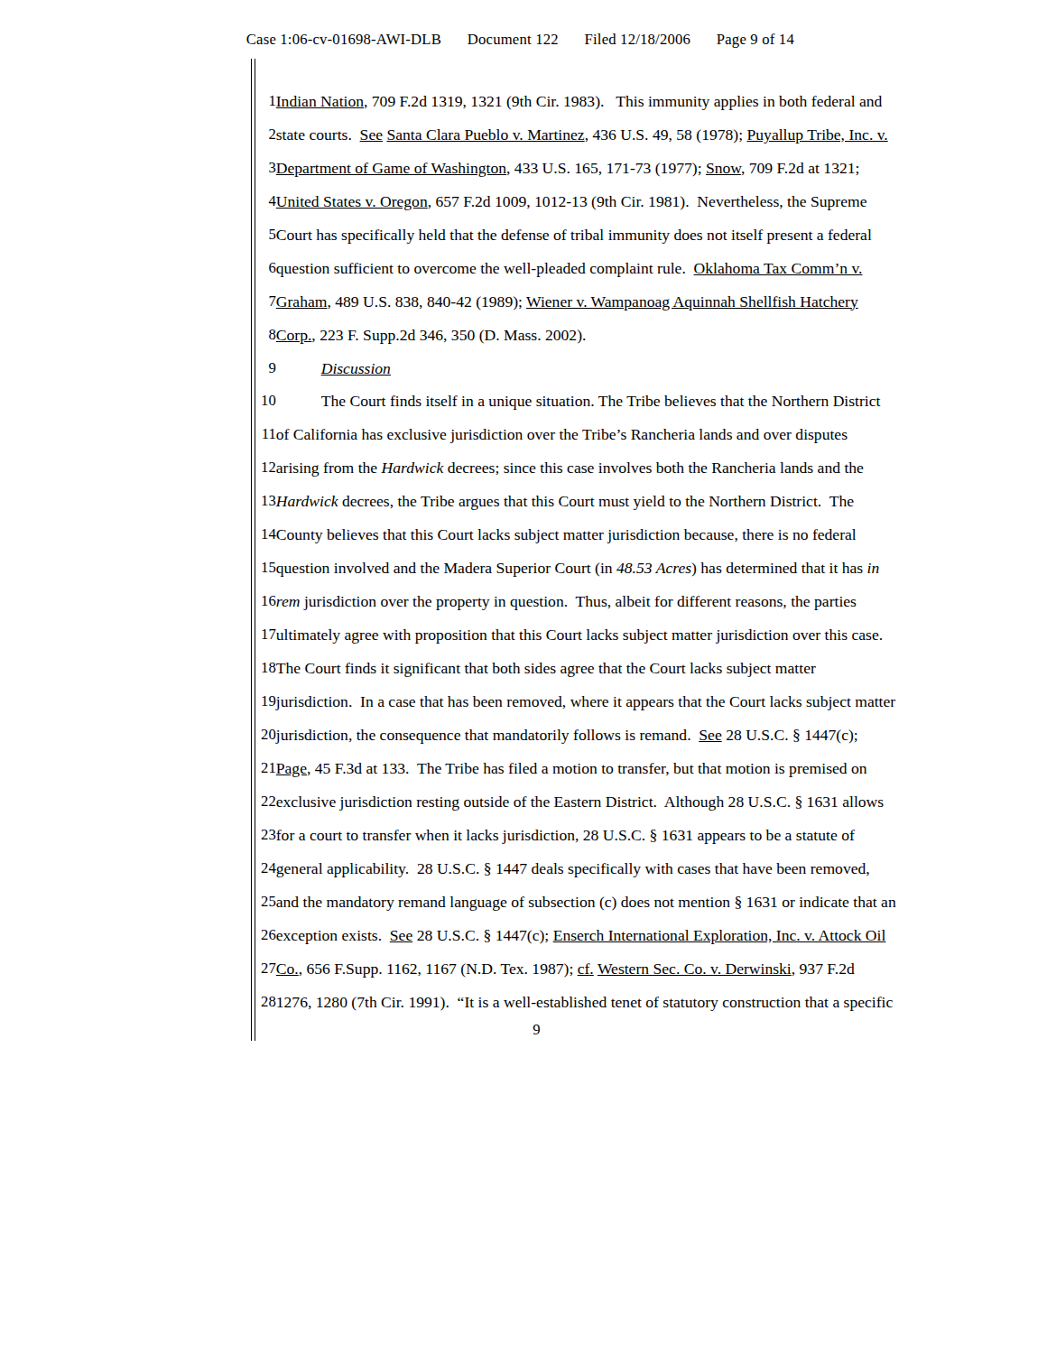Case 1:06-cv-01698-AWI-DLB Document 122 Filed 12/18/2006 Page 9 of 14
| 1 | Indian Nation , 709 F.2d 1319, 1321 (9th Cir. 1983). This immunity applies in both federal and |
| 2 | state courts. See Santa Clara Pueblo v. Martinez , 436 U.S. 49, 58 (1978); Puyallup Tribe, Inc. v. |
| 3 | Department of Game of Washington , 433 U.S. 165, 171-73 (1977); Snow , 709 F.2d at 1321; |
| 4 | United States v. Oregon , 657 F.2d 1009, 1012-13 (9th Cir. 1981). Nevertheless, the Supreme |
| 5 | Court has specifically held that the defense of tribal immunity does not itself present a federal |
| 6 | question sufficient to overcome the well-pleaded complaint rule. Oklahoma Tax Comm’n v. |
| 7 | Graham , 489 U.S. 838, 840-42 (1989); Wiener v. Wampanoag Aquinnah Shellfish Hatchery |
| 8 | Corp. , 223 F. Supp.2d 346, 350 (D. Mass. 2002). |
| 9 | Discussion |
| 10 | The Court finds itself in a unique situation. The Tribe believes that the Northern District |
| 11 | of California has exclusive jurisdiction over the Tribe’s Rancheria lands and over disputes |
| 12 | arising from the Hardwick decrees; since this case involves both the Rancheria lands and the |
| 13 | Hardwick decrees, the Tribe argues that this Court must yield to the Northern District. The |
| 14 | County believes that this Court lacks subject matter jurisdiction because, there is no federal |
| 15 | question involved and the Madera Superior Court (in 48.53 Acres ) has determined that it has in |
| 16 | rem jurisdiction over the property in question. Thus, albeit for different reasons, the parties |
| 17 | ultimately agree with proposition that this Court lacks subject matter jurisdiction over this case. |
| 18 | The Court finds it significant that both sides agree that the Court lacks subject matter |
| 19 | jurisdiction. In a case that has been removed, where it appears that the Court lacks subject matter |
| 20 | jurisdiction, the consequence that mandatorily follows is remand. See 28 U.S.C. § 1447(c); |
| 21 | Page , 45 F.3d at 133. The Tribe has filed a motion to transfer, but that motion is premised on |
| 22 | exclusive jurisdiction resting outside of the Eastern District. Although 28 U.S.C. § 1631 allows |
| 23 | for a court to transfer when it lacks jurisdiction, 28 U.S.C. § 1631 appears to be a statute of |
| 24 | general applicability. 28 U.S.C. § 1447 deals specifically with cases that have been removed, |
| 25 | and the mandatory remand language of subsection (c) does not mention § 1631 or indicate that an |
| 26 | exception exists. See 28 U.S.C. § 1447(c); Enserch International Exploration, Inc. v. Attock Oil |
| 27 | Co. , 656 F.Supp. 1162, 1167 (N.D. Tex. 1987); cf. Western Sec. Co. v. Derwinski , 937 F.2d |
| 28 | 1276, 1280 (7th Cir. 1991). “It is a well-established tenet of statutory construction that a specific |
9